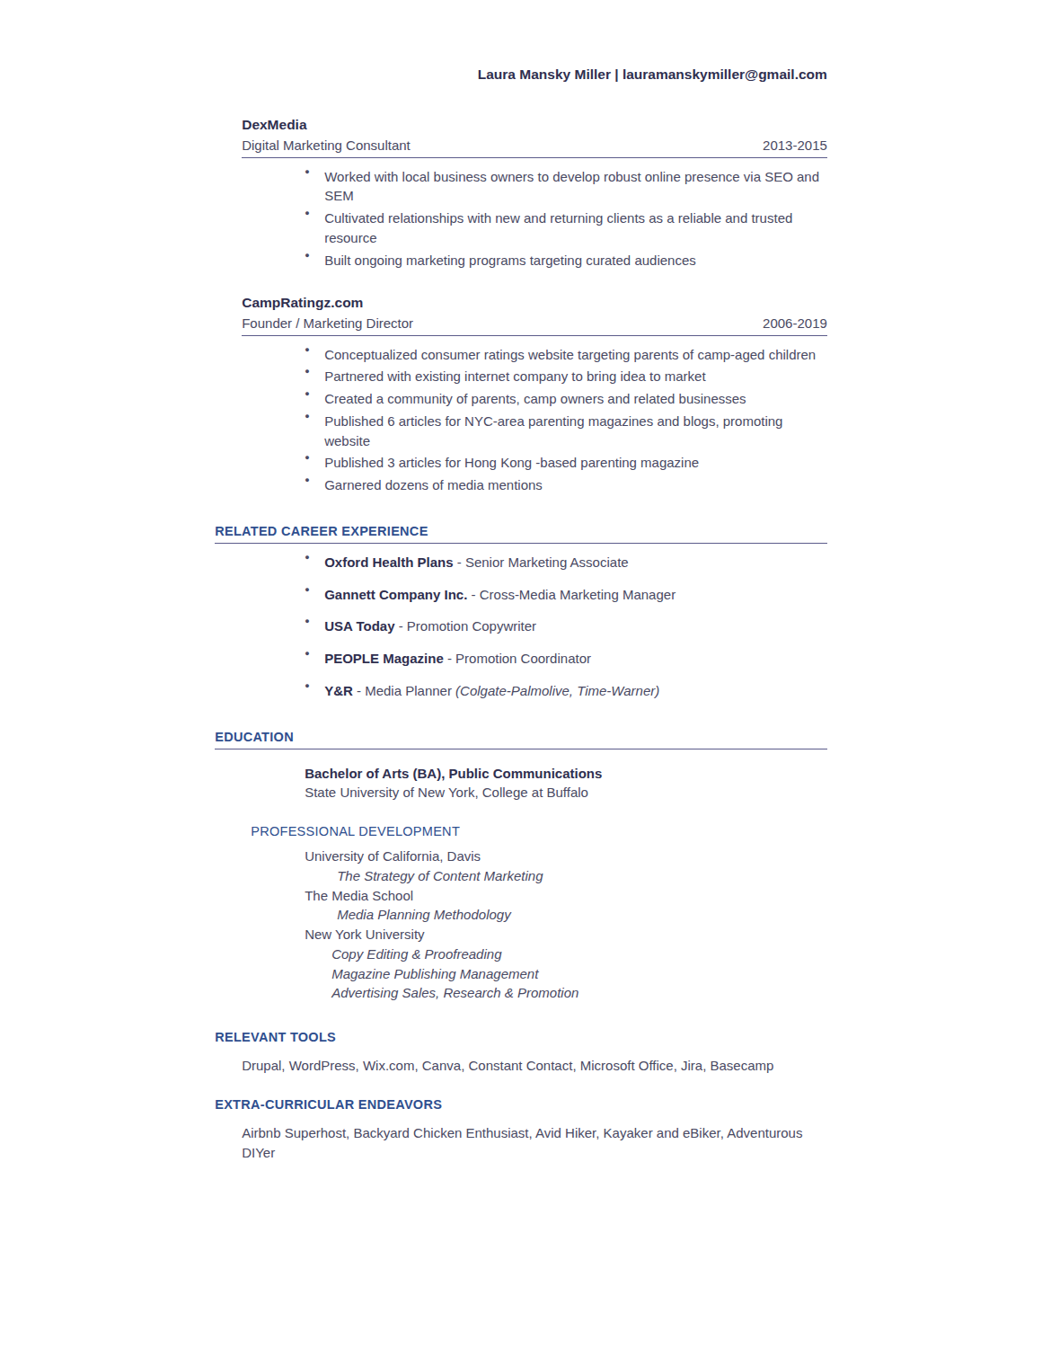Laura Mansky Miller | lauramanskymiller@gmail.com
DexMedia
Digital Marketing Consultant 2013-2015
Worked with local business owners to develop robust online presence via SEO and SEM
Cultivated relationships with new and returning clients as a reliable and trusted resource
Built ongoing marketing programs targeting curated audiences
CampRatingz.com
Founder / Marketing Director 2006-2019
Conceptualized consumer ratings website targeting parents of camp-aged children
Partnered with existing internet company to bring idea to market
Created a community of parents, camp owners and related businesses
Published 6 articles for NYC-area parenting magazines and blogs, promoting website
Published 3 articles for Hong Kong -based parenting magazine
Garnered dozens of media mentions
Related Career Experience
Oxford Health Plans - Senior Marketing Associate
Gannett Company Inc. - Cross-Media Marketing Manager
USA Today - Promotion Copywriter
PEOPLE Magazine - Promotion Coordinator
Y&R - Media Planner (Colgate-Palmolive, Time-Warner)
Education
Bachelor of Arts (BA), Public Communications
State University of New York, College at Buffalo
Professional Development
University of California, Davis
The Strategy of Content Marketing
The Media School
Media Planning Methodology
New York University
Copy Editing & Proofreading
Magazine Publishing Management
Advertising Sales, Research & Promotion
Relevant Tools
Drupal, WordPress, Wix.com, Canva, Constant Contact, Microsoft Office, Jira, Basecamp
Extra-Curricular Endeavors
Airbnb Superhost, Backyard Chicken Enthusiast, Avid Hiker, Kayaker and eBiker, Adventurous DIYer